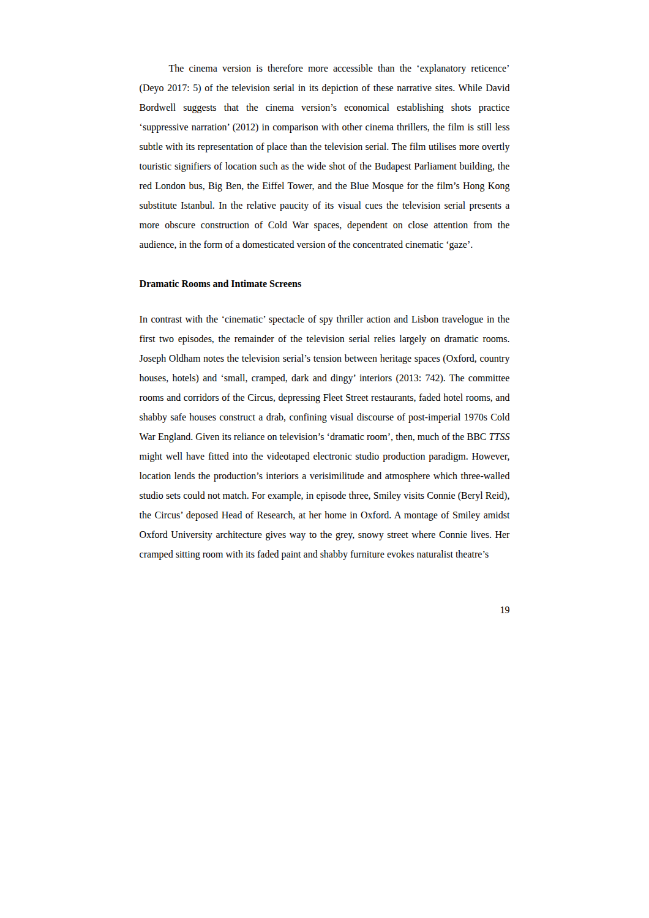The cinema version is therefore more accessible than the ‘explanatory reticence’ (Deyo 2017: 5) of the television serial in its depiction of these narrative sites. While David Bordwell suggests that the cinema version’s economical establishing shots practice ‘suppressive narration’ (2012) in comparison with other cinema thrillers, the film is still less subtle with its representation of place than the television serial. The film utilises more overtly touristic signifiers of location such as the wide shot of the Budapest Parliament building, the red London bus, Big Ben, the Eiffel Tower, and the Blue Mosque for the film’s Hong Kong substitute Istanbul. In the relative paucity of its visual cues the television serial presents a more obscure construction of Cold War spaces, dependent on close attention from the audience, in the form of a domesticated version of the concentrated cinematic ‘gaze’.
Dramatic Rooms and Intimate Screens
In contrast with the ‘cinematic’ spectacle of spy thriller action and Lisbon travelogue in the first two episodes, the remainder of the television serial relies largely on dramatic rooms. Joseph Oldham notes the television serial’s tension between heritage spaces (Oxford, country houses, hotels) and ‘small, cramped, dark and dingy’ interiors (2013: 742). The committee rooms and corridors of the Circus, depressing Fleet Street restaurants, faded hotel rooms, and shabby safe houses construct a drab, confining visual discourse of post-imperial 1970s Cold War England. Given its reliance on television’s ‘dramatic room’, then, much of the BBC TTSS might well have fitted into the videotaped electronic studio production paradigm. However, location lends the production’s interiors a verisimilitude and atmosphere which three-walled studio sets could not match. For example, in episode three, Smiley visits Connie (Beryl Reid), the Circus’ deposed Head of Research, at her home in Oxford. A montage of Smiley amidst Oxford University architecture gives way to the grey, snowy street where Connie lives. Her cramped sitting room with its faded paint and shabby furniture evokes naturalist theatre’s
19